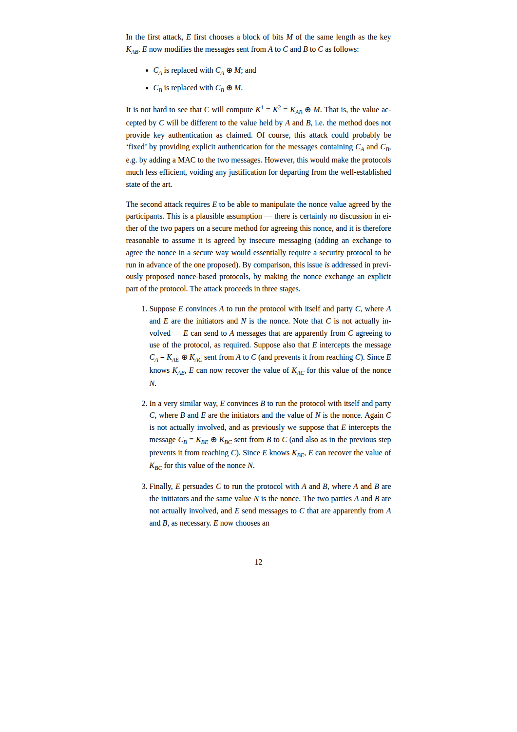In the first attack, E first chooses a block of bits M of the same length as the key KAB. E now modifies the messages sent from A to C and B to C as follows:
CA is replaced with CA ⊕ M; and
CB is replaced with CB ⊕ M.
It is not hard to see that C will compute K1 = K2 = KAB ⊕ M. That is, the value accepted by C will be different to the value held by A and B, i.e. the method does not provide key authentication as claimed. Of course, this attack could probably be ‘fixed’ by providing explicit authentication for the messages containing CA and CB, e.g. by adding a MAC to the two messages. However, this would make the protocols much less efficient, voiding any justification for departing from the well-established state of the art.
The second attack requires E to be able to manipulate the nonce value agreed by the participants. This is a plausible assumption — there is certainly no discussion in either of the two papers on a secure method for agreeing this nonce, and it is therefore reasonable to assume it is agreed by insecure messaging (adding an exchange to agree the nonce in a secure way would essentially require a security protocol to be run in advance of the one proposed). By comparison, this issue is addressed in previously proposed nonce-based protocols, by making the nonce exchange an explicit part of the protocol. The attack proceeds in three stages.
Suppose E convinces A to run the protocol with itself and party C, where A and E are the initiators and N is the nonce. Note that C is not actually involved — E can send to A messages that are apparently from C agreeing to use of the protocol, as required. Suppose also that E intercepts the message CA = KAE ⊕ KAC sent from A to C (and prevents it from reaching C). Since E knows KAE, E can now recover the value of KAC for this value of the nonce N.
In a very similar way, E convinces B to run the protocol with itself and party C, where B and E are the initiators and the value of N is the nonce. Again C is not actually involved, and as previously we suppose that E intercepts the message CB = KBE ⊕ KBC sent from B to C (and also as in the previous step prevents it from reaching C). Since E knows KBE, E can recover the value of KBC for this value of the nonce N.
Finally, E persuades C to run the protocol with A and B, where A and B are the initiators and the same value N is the nonce. The two parties A and B are not actually involved, and E send messages to C that are apparently from A and B, as necessary. E now chooses an
12